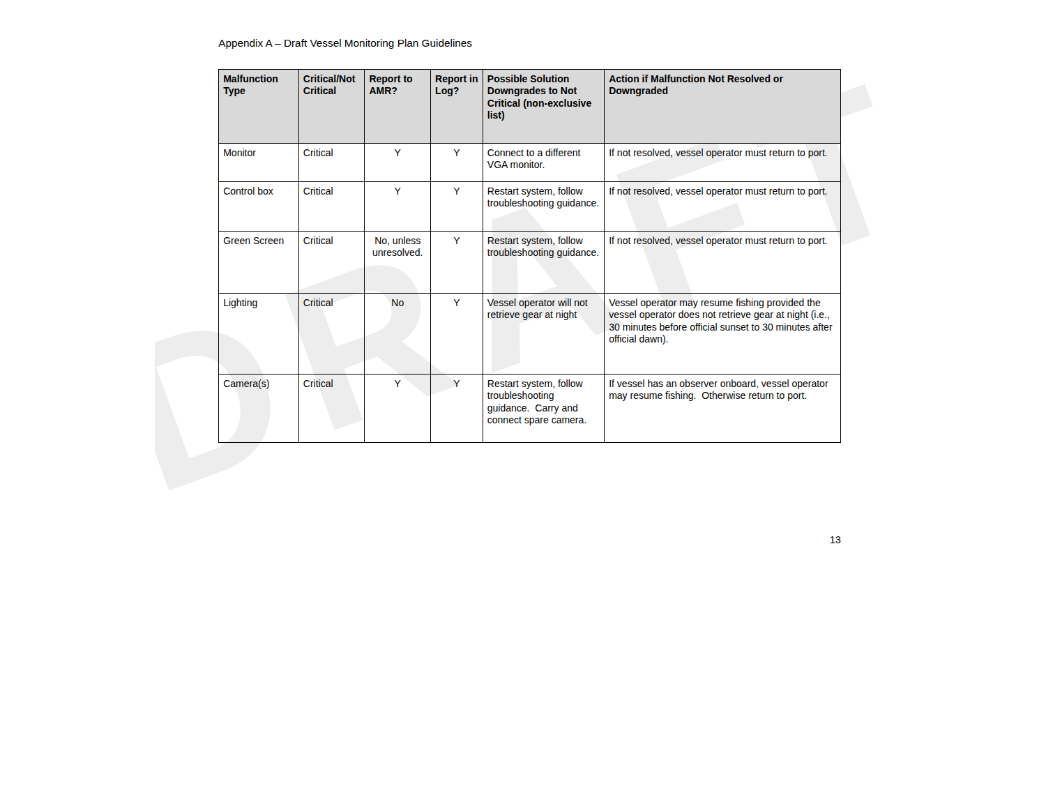DRAFT
Appendix A – Draft Vessel Monitoring Plan Guidelines
| Malfunction Type | Critical/Not Critical | Report to AMR? | Report in Log? | Possible Solution Downgrades to Not Critical (non-exclusive list) | Action if Malfunction Not Resolved or Downgraded |
| --- | --- | --- | --- | --- | --- |
| Monitor | Critical | Y | Y | Connect to a different VGA monitor. | If not resolved, vessel operator must return to port. |
| Control box | Critical | Y | Y | Restart system, follow troubleshooting guidance. | If not resolved, vessel operator must return to port. |
| Green Screen | Critical | No, unless unresolved. | Y | Restart system, follow troubleshooting guidance. | If not resolved, vessel operator must return to port. |
| Lighting | Critical | No | Y | Vessel operator will not retrieve gear at night | Vessel operator may resume fishing provided the vessel operator does not retrieve gear at night (i.e., 30 minutes before official sunset to 30 minutes after official dawn). |
| Camera(s) | Critical | Y | Y | Restart system, follow troubleshooting guidance. Carry and connect spare camera. | If vessel has an observer onboard, vessel operator may resume fishing. Otherwise return to port. |
13